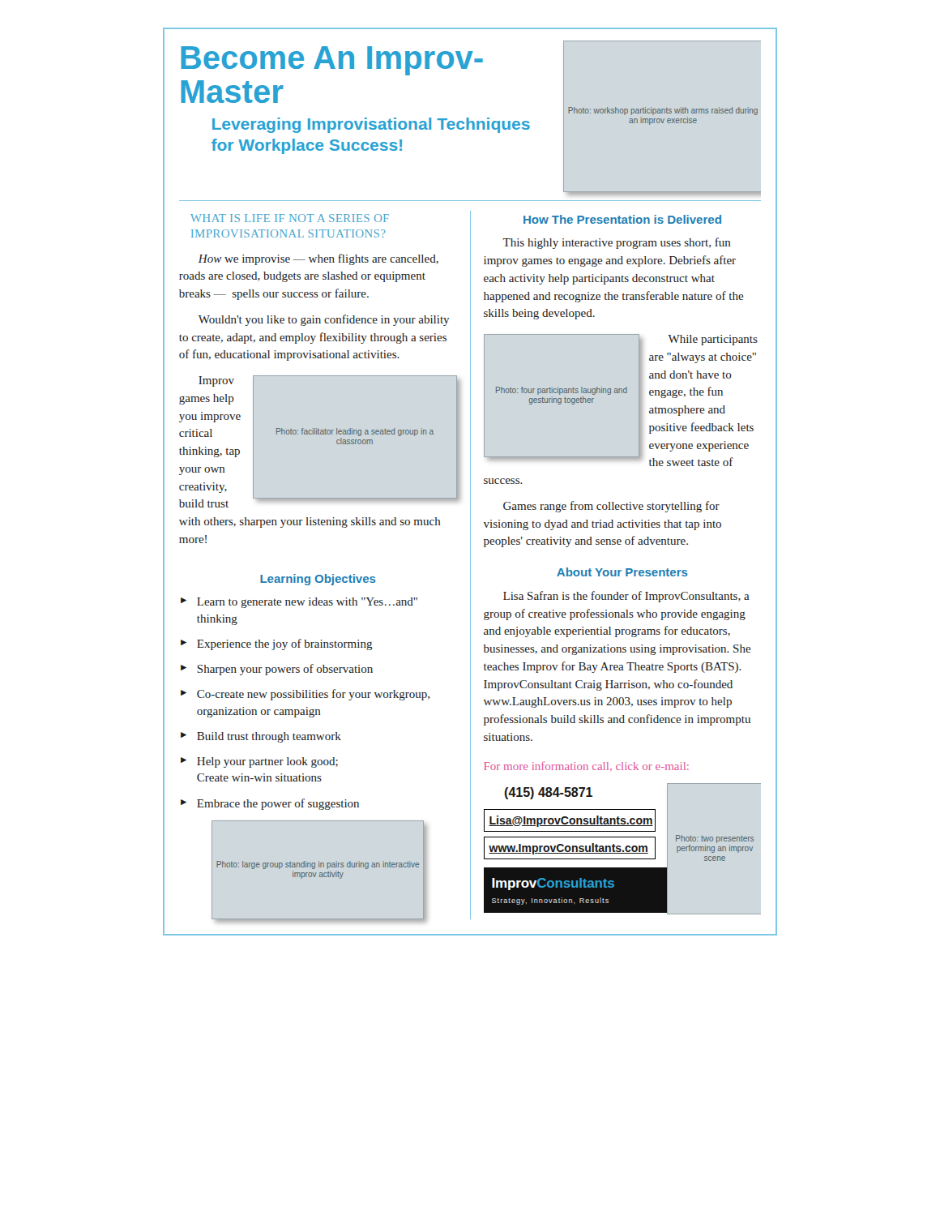Become An Improv-Master
Leveraging Improvisational Techniques
for Workplace Success!
Photo: workshop participants with arms raised during an improv exercise
What is life if not a series of improvisational situations?
How we improvise — when flights are cancelled, roads are closed, budgets are slashed or equipment breaks — spells our success or failure.
Wouldn't you like to gain confidence in your ability to create, adapt, and employ flexibility through a series of fun, educational improvisational activities.
Photo: facilitator leading a seated group in a classroom
Improv games help you improve critical thinking, tap your own creativity, build trust with others, sharpen your listening skills and so much more!
Learning Objectives
Learn to generate new ideas with "Yes…and" thinking
Experience the joy of brainstorming
Sharpen your powers of observation
Co-create new possibilities for your workgroup, organization or campaign
Build trust through teamwork
Help your partner look good;
Create win-win situations
Embrace the power of suggestion
Photo: large group standing in pairs during an interactive improv activity
How The Presentation is Delivered
This highly interactive program uses short, fun improv games to engage and explore. Debriefs after each activity help participants deconstruct what happened and recognize the transferable nature of the skills being developed.
Photo: four participants laughing and gesturing together
While participants are "always at choice" and don't have to engage, the fun atmosphere and positive feedback lets everyone experience the sweet taste of success.
Games range from collective storytelling for visioning to dyad and triad activities that tap into peoples' creativity and sense of adventure.
About Your Presenters
Lisa Safran is the founder of ImprovConsultants, a group of creative professionals who provide engaging and enjoyable experiential programs for educators, businesses, and organizations using improvisation. She teaches Improv for Bay Area Theatre Sports (BATS). ImprovConsultant Craig Harrison, who co-founded www.LaughLovers.us in 2003, uses improv to help professionals build skills and confidence in impromptu situations.
For more information call, click or e-mail:
(415) 484-5871
Lisa@ImprovConsultants.com
www.ImprovConsultants.com
Improv Consultants
Strategy, Innovation, Results
Photo: two presenters performing an improv scene